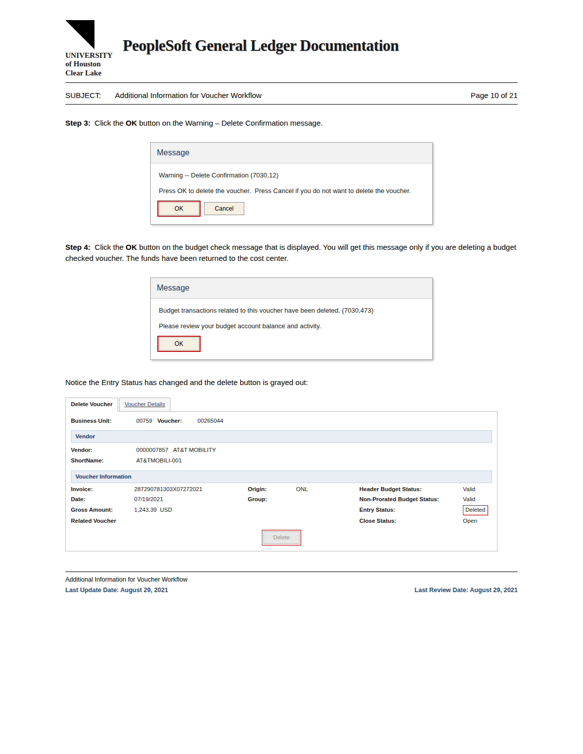UNIVERSITY
of Houston
Clear Lake
PeopleSoft General Ledger Documentation
SUBJECT: Additional Information for Voucher Workflow
Page 10 of 21
Step 3: Click the OK button on the Warning – Delete Confirmation message.
Message
Warning -- Delete Confirmation (7030,12)
Press OK to delete the voucher. Press Cancel if you do not want to delete the voucher.
OK
Cancel
Step 4: Click the OK button on the budget check message that is displayed. You will get this message only if you are deleting a budget checked voucher. The funds have been returned to the cost center.
Message
Budget transactions related to this voucher have been deleted. (7030,473)
Please review your budget account balance and activity.
OK
Notice the Entry Status has changed and the delete button is grayed out:
Delete Voucher
Voucher Details
Business Unit: 00759 Voucher: 00265044
Vendor
Vendor: 0000007857 AT&T MOBILITY
ShortName: AT&TMOBILI-001
Voucher Information
Invoice: 287290781303X07272021 Origin: ONL Header Budget Status: Valid Date: 07/19/2021 Group: Non-Prorated Budget Status: Valid Gross Amount: 1,243.39 USD Entry Status: Deleted Related Voucher Close Status: Open
Delete
Additional Information for Voucher Workflow
Last Update Date: August 29, 2021 Last Review Date: August 29, 2021